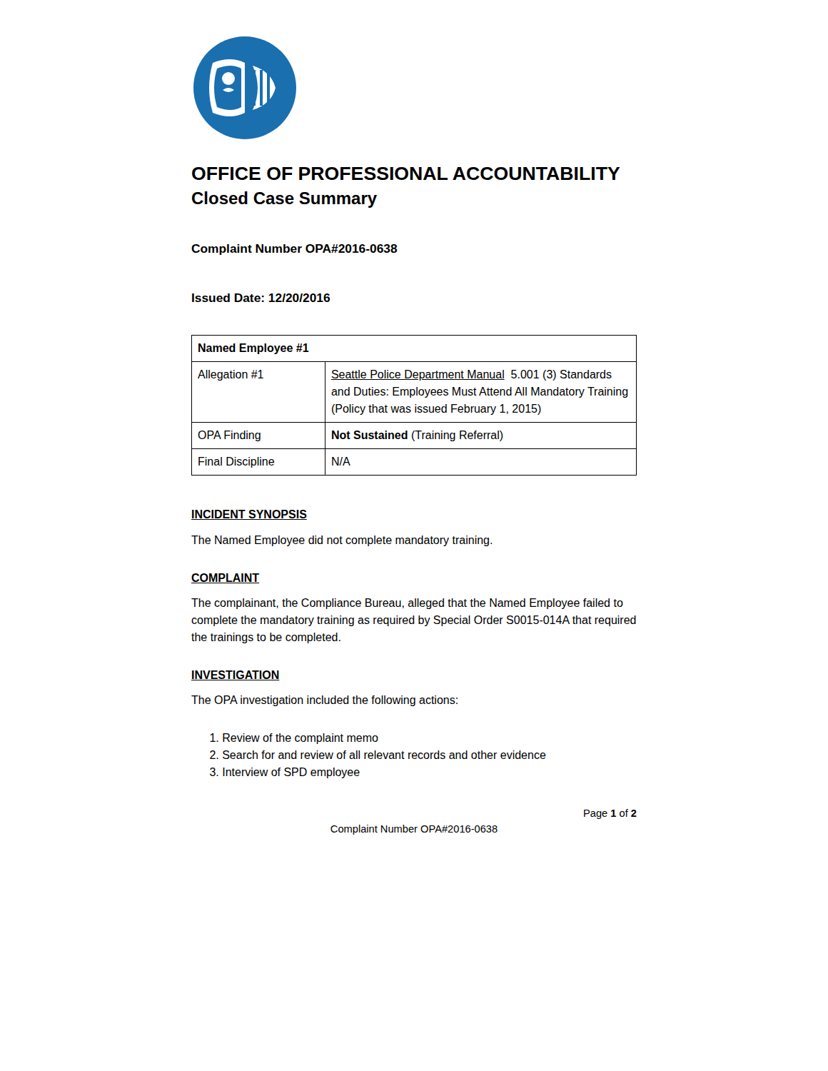OFFICE OF PROFESSIONAL ACCOUNTABILITY
Closed Case Summary
Complaint Number OPA#2016-0638
Issued Date: 12/20/2016
| Named Employee #1 |
| Allegation #1 | Seattle Police Department Manual 5.001 (3) Standards and Duties: Employees Must Attend All Mandatory Training (Policy that was issued February 1, 2015) |
| OPA Finding | Not Sustained (Training Referral) |
| Final Discipline | N/A |
INCIDENT SYNOPSIS
The Named Employee did not complete mandatory training.
COMPLAINT
The complainant, the Compliance Bureau, alleged that the Named Employee failed to complete the mandatory training as required by Special Order S0015-014A that required the trainings to be completed.
INVESTIGATION
The OPA investigation included the following actions:
Review of the complaint memo
Search for and review of all relevant records and other evidence
Interview of SPD employee
Page 1 of 2
Complaint Number OPA#2016-0638